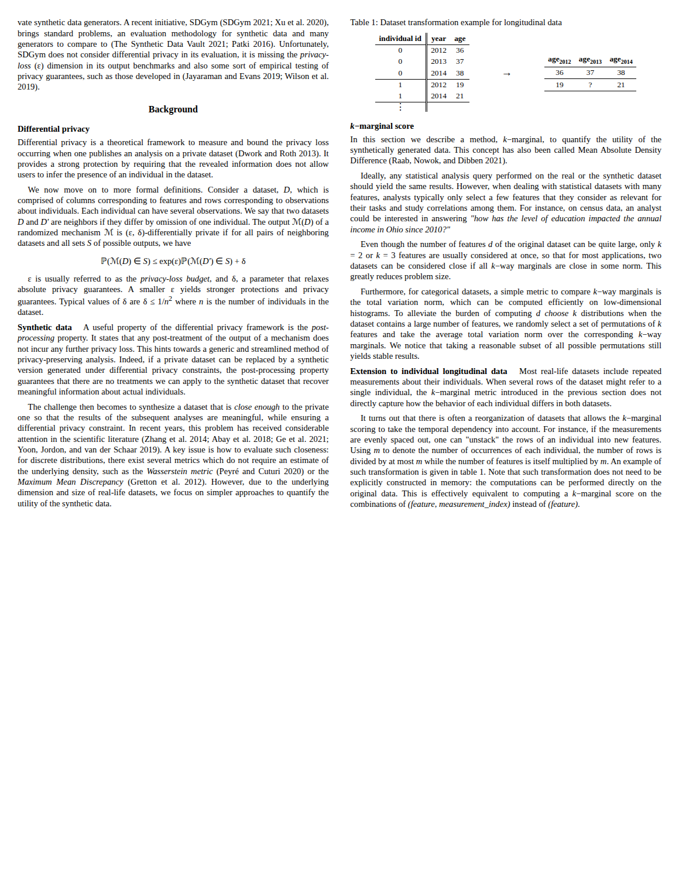vate synthetic data generators. A recent initiative, SDGym (SDGym 2021; Xu et al. 2020), brings standard problems, an evaluation methodology for synthetic data and many generators to compare to (The Synthetic Data Vault 2021; Patki 2016). Unfortunately, SDGym does not consider differential privacy in its evaluation, it is missing the privacy-loss (ε) dimension in its output benchmarks and also some sort of empirical testing of privacy guarantees, such as those developed in (Jayaraman and Evans 2019; Wilson et al. 2019).
Background
Differential privacy
Differential privacy is a theoretical framework to measure and bound the privacy loss occurring when one publishes an analysis on a private dataset (Dwork and Roth 2013). It provides a strong protection by requiring that the revealed information does not allow users to infer the presence of an individual in the dataset.
We now move on to more formal definitions. Consider a dataset, D, which is comprised of columns corresponding to features and rows corresponding to observations about individuals. Each individual can have several observations. We say that two datasets D and D′ are neighbors if they differ by omission of one individual. The output ℳ(D) of a randomized mechanism ℳ is (ε, δ)-differentially private if for all pairs of neighboring datasets and all sets S of possible outputs, we have
ℙ(ℳ(D) ∈ S) ≤ exp(ε)ℙ(ℳ(D′) ∈ S) + δ
ε is usually referred to as the privacy-loss budget, and δ, a parameter that relaxes absolute privacy guarantees. A smaller ε yields stronger protections and privacy guarantees. Typical values of δ are δ ≤ 1/n2 where n is the number of individuals in the dataset.
Synthetic data A useful property of the differential privacy framework is the post-processing property. It states that any post-treatment of the output of a mechanism does not incur any further privacy loss. This hints towards a generic and streamlined method of privacy-preserving analysis. Indeed, if a private dataset can be replaced by a synthetic version generated under differential privacy constraints, the post-processing property guarantees that there are no treatments we can apply to the synthetic dataset that recover meaningful information about actual individuals.
The challenge then becomes to synthesize a dataset that is close enough to the private one so that the results of the subsequent analyses are meaningful, while ensuring a differential privacy constraint. In recent years, this problem has received considerable attention in the scientific literature (Zhang et al. 2014; Abay et al. 2018; Ge et al. 2021; Yoon, Jordon, and van der Schaar 2019). A key issue is how to evaluate such closeness: for discrete distributions, there exist several metrics which do not require an estimate of the underlying density, such as the Wasserstein metric (Peyré and Cuturi 2020) or the Maximum Mean Discrepancy (Gretton et al. 2012). However, due to the underlying dimension and size of real-life datasets, we focus on simpler approaches to quantify the utility of the synthetic data.
Table 1: Dataset transformation example for longitudinal data
| individual id | year | age |
| --- | --- | --- |
| 0 | 2012 | 36 |
| 0 | 2013 | 37 |
| 0 | 2014 | 38 |
| 1 | 2012 | 19 |
| 1 | 2014 | 21 |
| ⋮ | | |
→
| age 2012 | age 2013 | age 2014 |
| --- | --- | --- |
| 36 | 37 | 38 |
| 19 | ? | 21 |
k−marginal score
In this section we describe a method, k−marginal, to quantify the utility of the synthetically generated data. This concept has also been called Mean Absolute Density Difference (Raab, Nowok, and Dibben 2021).
Ideally, any statistical analysis query performed on the real or the synthetic dataset should yield the same results. However, when dealing with statistical datasets with many features, analysts typically only select a few features that they consider as relevant for their tasks and study correlations among them. For instance, on census data, an analyst could be interested in answering "how has the level of education impacted the annual income in Ohio since 2010?"
Even though the number of features d of the original dataset can be quite large, only k = 2 or k = 3 features are usually considered at once, so that for most applications, two datasets can be considered close if all k−way marginals are close in some norm. This greatly reduces problem size.
Furthermore, for categorical datasets, a simple metric to compare k−way marginals is the total variation norm, which can be computed efficiently on low-dimensional histograms. To alleviate the burden of computing d choose k distributions when the dataset contains a large number of features, we randomly select a set of permutations of k features and take the average total variation norm over the corresponding k−way marginals. We notice that taking a reasonable subset of all possible permutations still yields stable results.
Extension to individual longitudinal data Most real-life datasets include repeated measurements about their individuals. When several rows of the dataset might refer to a single individual, the k−marginal metric introduced in the previous section does not directly capture how the behavior of each individual differs in both datasets.
It turns out that there is often a reorganization of datasets that allows the k−marginal scoring to take the temporal dependency into account. For instance, if the measurements are evenly spaced out, one can "unstack" the rows of an individual into new features. Using m to denote the number of occurrences of each individual, the number of rows is divided by at most m while the number of features is itself multiplied by m. An example of such transformation is given in table 1. Note that such transformation does not need to be explicitly constructed in memory: the computations can be performed directly on the original data. This is effectively equivalent to computing a k−marginal score on the combinations of (feature, measurement_index) instead of (feature).